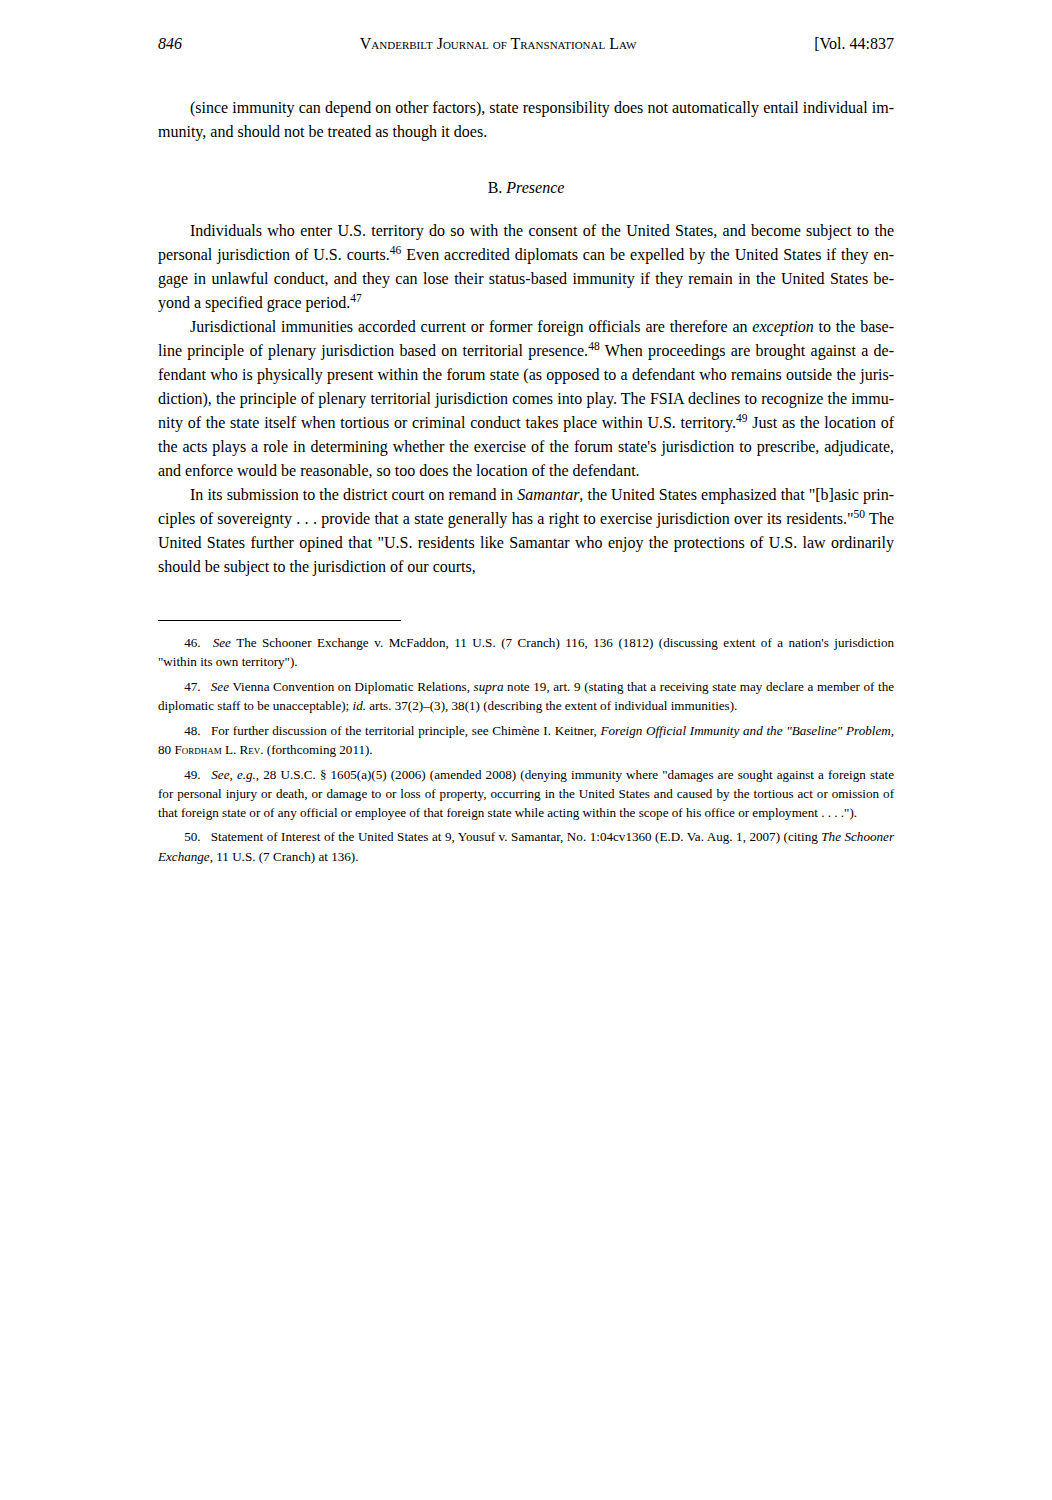846 Vanderbilt Journal of Transnational Law [Vol. 44:837
(since immunity can depend on other factors), state responsibility does not automatically entail individual immunity, and should not be treated as though it does.
B. Presence
Individuals who enter U.S. territory do so with the consent of the United States, and become subject to the personal jurisdiction of U.S. courts.46 Even accredited diplomats can be expelled by the United States if they engage in unlawful conduct, and they can lose their status-based immunity if they remain in the United States beyond a specified grace period.47
Jurisdictional immunities accorded current or former foreign officials are therefore an exception to the baseline principle of plenary jurisdiction based on territorial presence.48 When proceedings are brought against a defendant who is physically present within the forum state (as opposed to a defendant who remains outside the jurisdiction), the principle of plenary territorial jurisdiction comes into play. The FSIA declines to recognize the immunity of the state itself when tortious or criminal conduct takes place within U.S. territory.49 Just as the location of the acts plays a role in determining whether the exercise of the forum state's jurisdiction to prescribe, adjudicate, and enforce would be reasonable, so too does the location of the defendant.
In its submission to the district court on remand in Samantar, the United States emphasized that "[b]asic principles of sovereignty . . . provide that a state generally has a right to exercise jurisdiction over its residents."50 The United States further opined that "U.S. residents like Samantar who enjoy the protections of U.S. law ordinarily should be subject to the jurisdiction of our courts,
46. See The Schooner Exchange v. McFaddon, 11 U.S. (7 Cranch) 116, 136 (1812) (discussing extent of a nation's jurisdiction "within its own territory").
47. See Vienna Convention on Diplomatic Relations, supra note 19, art. 9 (stating that a receiving state may declare a member of the diplomatic staff to be unacceptable); id. arts. 37(2)–(3), 38(1) (describing the extent of individual immunities).
48. For further discussion of the territorial principle, see Chimène I. Keitner, Foreign Official Immunity and the "Baseline" Problem, 80 Fordham L. Rev. (forthcoming 2011).
49. See, e.g., 28 U.S.C. § 1605(a)(5) (2006) (amended 2008) (denying immunity where "damages are sought against a foreign state for personal injury or death, or damage to or loss of property, occurring in the United States and caused by the tortious act or omission of that foreign state or of any official or employee of that foreign state while acting within the scope of his office or employment . . . .").
50. Statement of Interest of the United States at 9, Yousuf v. Samantar, No. 1:04cv1360 (E.D. Va. Aug. 1, 2007) (citing The Schooner Exchange, 11 U.S. (7 Cranch) at 136).